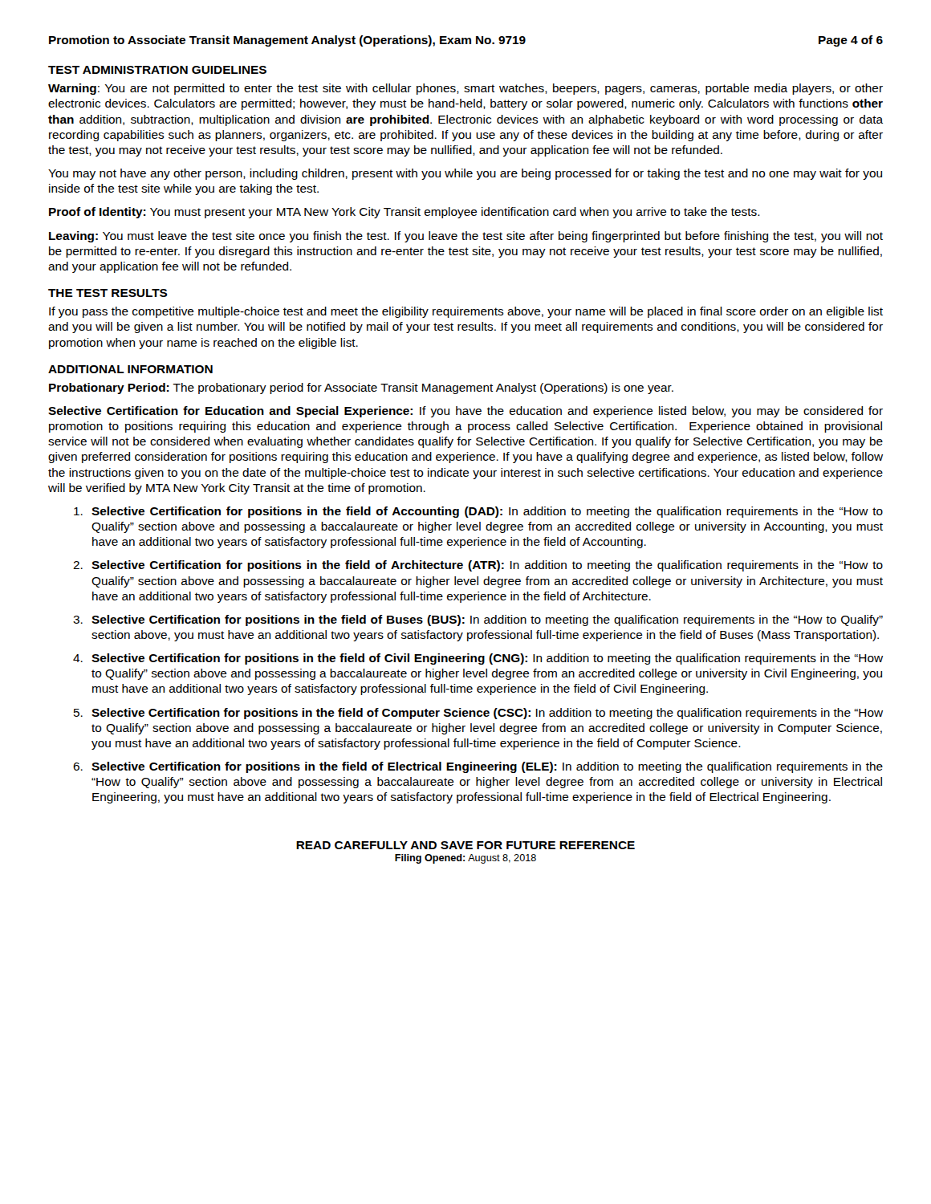Promotion to Associate Transit Management Analyst (Operations), Exam No. 9719 Page 4 of 6
Test Administration Guidelines
Warning: You are not permitted to enter the test site with cellular phones, smart watches, beepers, pagers, cameras, portable media players, or other electronic devices. Calculators are permitted; however, they must be hand-held, battery or solar powered, numeric only. Calculators with functions other than addition, subtraction, multiplication and division are prohibited. Electronic devices with an alphabetic keyboard or with word processing or data recording capabilities such as planners, organizers, etc. are prohibited. If you use any of these devices in the building at any time before, during or after the test, you may not receive your test results, your test score may be nullified, and your application fee will not be refunded.
You may not have any other person, including children, present with you while you are being processed for or taking the test and no one may wait for you inside of the test site while you are taking the test.
Proof of Identity: You must present your MTA New York City Transit employee identification card when you arrive to take the tests.
Leaving: You must leave the test site once you finish the test. If you leave the test site after being fingerprinted but before finishing the test, you will not be permitted to re-enter. If you disregard this instruction and re-enter the test site, you may not receive your test results, your test score may be nullified, and your application fee will not be refunded.
The Test Results
If you pass the competitive multiple-choice test and meet the eligibility requirements above, your name will be placed in final score order on an eligible list and you will be given a list number. You will be notified by mail of your test results. If you meet all requirements and conditions, you will be considered for promotion when your name is reached on the eligible list.
Additional Information
Probationary Period: The probationary period for Associate Transit Management Analyst (Operations) is one year.
Selective Certification for Education and Special Experience: If you have the education and experience listed below, you may be considered for promotion to positions requiring this education and experience through a process called Selective Certification. Experience obtained in provisional service will not be considered when evaluating whether candidates qualify for Selective Certification. If you qualify for Selective Certification, you may be given preferred consideration for positions requiring this education and experience. If you have a qualifying degree and experience, as listed below, follow the instructions given to you on the date of the multiple-choice test to indicate your interest in such selective certifications. Your education and experience will be verified by MTA New York City Transit at the time of promotion.
Selective Certification for positions in the field of Accounting (DAD): In addition to meeting the qualification requirements in the “How to Qualify” section above and possessing a baccalaureate or higher level degree from an accredited college or university in Accounting, you must have an additional two years of satisfactory professional full-time experience in the field of Accounting.
Selective Certification for positions in the field of Architecture (ATR): In addition to meeting the qualification requirements in the “How to Qualify” section above and possessing a baccalaureate or higher level degree from an accredited college or university in Architecture, you must have an additional two years of satisfactory professional full-time experience in the field of Architecture.
Selective Certification for positions in the field of Buses (BUS): In addition to meeting the qualification requirements in the “How to Qualify” section above, you must have an additional two years of satisfactory professional full-time experience in the field of Buses (Mass Transportation).
Selective Certification for positions in the field of Civil Engineering (CNG): In addition to meeting the qualification requirements in the “How to Qualify” section above and possessing a baccalaureate or higher level degree from an accredited college or university in Civil Engineering, you must have an additional two years of satisfactory professional full-time experience in the field of Civil Engineering.
Selective Certification for positions in the field of Computer Science (CSC): In addition to meeting the qualification requirements in the “How to Qualify” section above and possessing a baccalaureate or higher level degree from an accredited college or university in Computer Science, you must have an additional two years of satisfactory professional full-time experience in the field of Computer Science.
Selective Certification for positions in the field of Electrical Engineering (ELE): In addition to meeting the qualification requirements in the “How to Qualify” section above and possessing a baccalaureate or higher level degree from an accredited college or university in Electrical Engineering, you must have an additional two years of satisfactory professional full-time experience in the field of Electrical Engineering.
READ CAREFULLY AND SAVE FOR FUTURE REFERENCE
Filing Opened: August 8, 2018